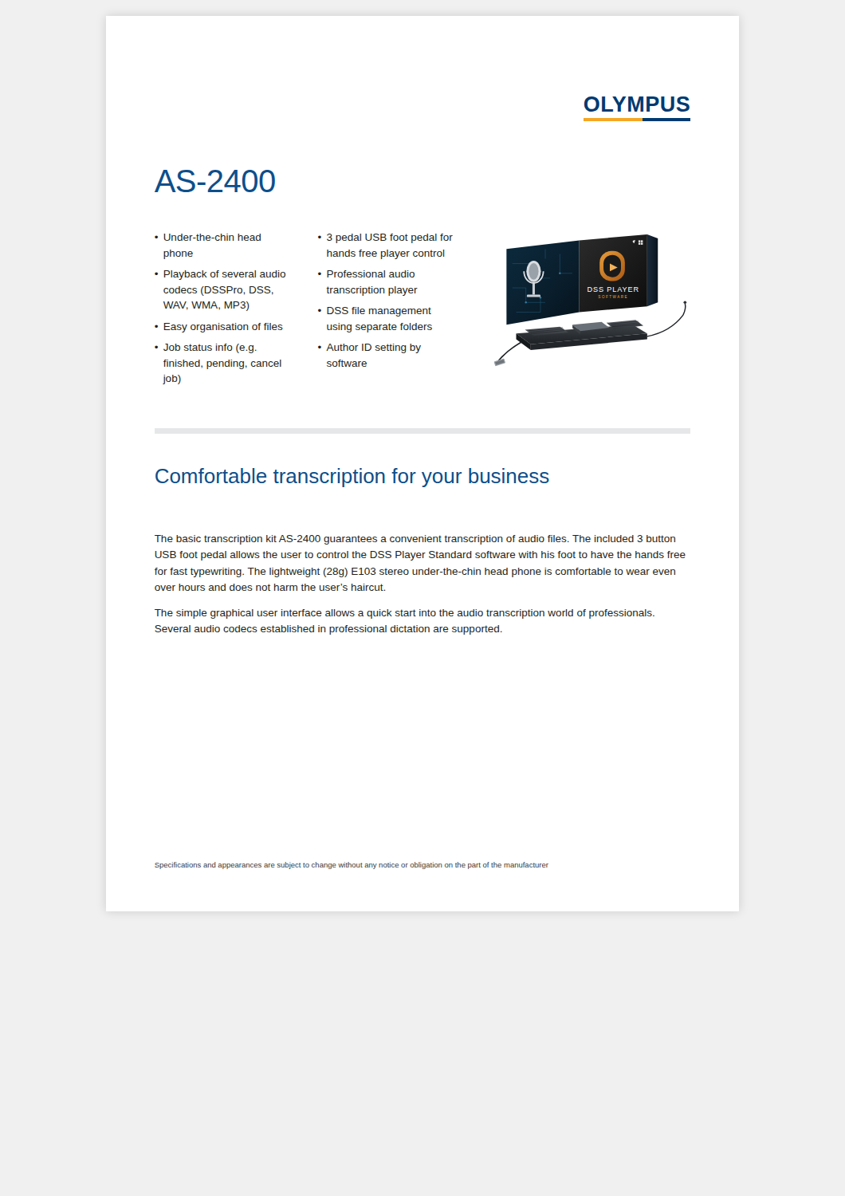OLYMPUS
AS-2400
Under-the-chin head phone
Playback of several audio codecs (DSSPro, DSS, WAV, WMA, MP3)
Easy organisation of files
Job status info (e.g. finished, pending, cancel job)
3 pedal USB foot pedal for hands free player control
Professional audio transcription player
DSS file management using separate folders
Author ID setting by software
DSS PLAYER SOFTWARE
Comfortable transcription for your business
The basic transcription kit AS-2400 guarantees a convenient transcription of audio files. The included 3 button USB foot pedal allows the user to control the DSS Player Standard software with his foot to have the hands free for fast typewriting. The lightweight (28g) E103 stereo under-the-chin head phone is comfortable to wear even over hours and does not harm the user’s haircut.
The simple graphical user interface allows a quick start into the audio transcription world of professionals. Several audio codecs established in professional dictation are supported.
Specifications and appearances are subject to change without any notice or obligation on the part of the manufacturer